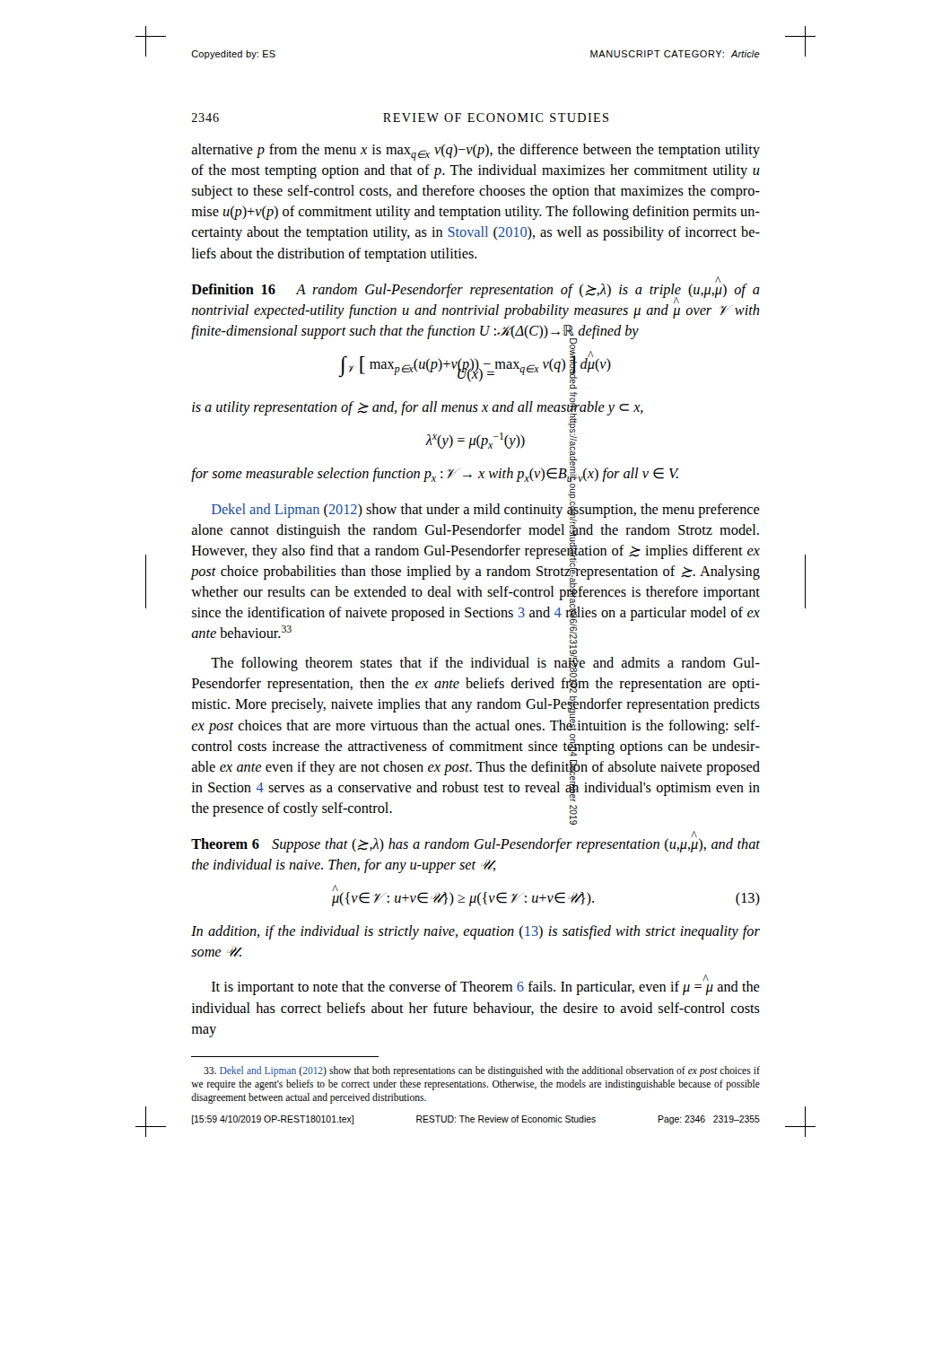Copyedited by: ES
MANUSCRIPT CATEGORY: Article
2346 REVIEW OF ECONOMIC STUDIES
alternative p from the menu x is maxq∈x v(q)−v(p), the difference between the temptation utility of the most tempting option and that of p. The individual maximizes her commitment utility u subject to these self-control costs, and therefore chooses the option that maximizes the compromise u(p)+v(p) of commitment utility and temptation utility. The following definition permits uncertainty about the temptation utility, as in Stovall (2010), as well as possibility of incorrect beliefs about the distribution of temptation utilities.
Definition 16 A random Gul-Pesendorfer representation of (≿,λ) is a triple (u,μ,μ) of a nontrivial expected-utility function u and nontrivial probability measures μ and μ over 𝒱 with finite-dimensional support such that the function U :𝒦(Δ(C))→ℝ defined by
∫𝒱 [ maxp∈x(u(p)+v(p)) − maxq∈x v(q) ] dμ(v)
U(x) =
is a utility representation of ≿ and, for all menus x and all measurable y ⊂ x,
λx(y) = μ(px−1(y))
for some measurable selection function px :𝒱 → x with px(v)∈Bu+v(x) for all v ∈ V.
Dekel and Lipman (2012) show that under a mild continuity assumption, the menu preference alone cannot distinguish the random Gul-Pesendorfer model and the random Strotz model. However, they also find that a random Gul-Pesendorfer representation of ≿ implies different ex post choice probabilities than those implied by a random Strotz representation of ≿. Analysing whether our results can be extended to deal with self-control preferences is therefore important since the identification of naivete proposed in Sections 3 and 4 relies on a particular model of ex ante behaviour.33
The following theorem states that if the individual is naive and admits a random Gul-Pesendorfer representation, then the ex ante beliefs derived from the representation are optimistic. More precisely, naivete implies that any random Gul-Pesendorfer representation predicts ex post choices that are more virtuous than the actual ones. The intuition is the following: self-control costs increase the attractiveness of commitment since tempting options can be undesirable ex ante even if they are not chosen ex post. Thus the definition of absolute naivete proposed in Section 4 serves as a conservative and robust test to reveal an individual's optimism even in the presence of costly self-control.
Theorem 6 Suppose that (≿,λ) has a random Gul-Pesendorfer representation (u,μ,μ), and that the individual is naive. Then, for any u-upper set 𝒰,
(13) μ({v∈𝒱 : u+v∈𝒰}) ≥ μ({v∈𝒱 : u+v∈𝒰}).
In addition, if the individual is strictly naive, equation (13) is satisfied with strict inequality for some 𝒰.
It is important to note that the converse of Theorem 6 fails. In particular, even if μ = μ and the individual has correct beliefs about her future behaviour, the desire to avoid self-control costs may
33. Dekel and Lipman (2012) show that both representations can be distinguished with the additional observation of ex post choices if we require the agent's beliefs to be correct under these representations. Otherwise, the models are indistinguishable because of possible disagreement between actual and perceived distributions.
Downloaded from https://academic.oup.com/restud/article-abstract/86/6/2319/5280102 by guest on 04 December 2019
[15:59 4/10/2019 OP-REST180101.tex]
RESTUD: The Review of Economic Studies
Page: 2346 2319–2355